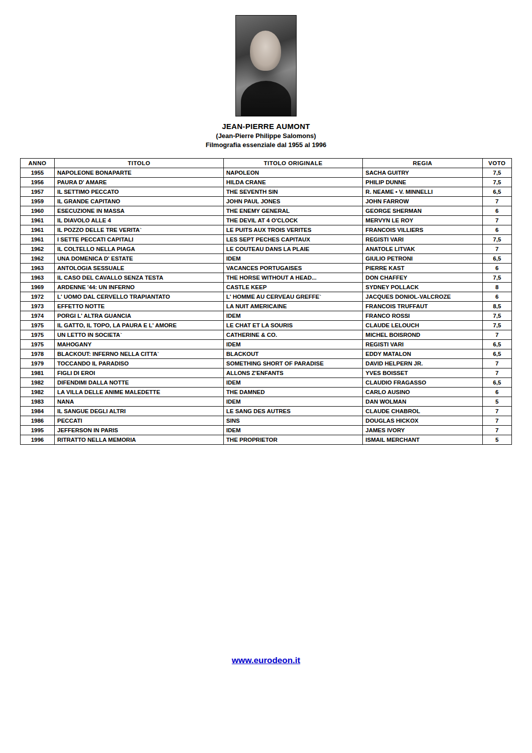JEAN-PIERRE AUMONT
(Jean-Pierre Philippe Salomons)
Filmografia essenziale dal 1955 al 1996
| ANNO | TITOLO | TITOLO ORIGINALE | REGIA | VOTO |
| --- | --- | --- | --- | --- |
| 1955 | NAPOLEONE BONAPARTE | NAPOLEON | SACHA GUITRY | 7,5 |
| 1956 | PAURA D' AMARE | HILDA CRANE | PHILIP DUNNE | 7,5 |
| 1957 | IL SETTIMO PECCATO | THE SEVENTH SIN | R. NEAME • V. MINNELLI | 6,5 |
| 1959 | IL GRANDE CAPITANO | JOHN PAUL JONES | JOHN FARROW | 7 |
| 1960 | ESECUZIONE IN MASSA | THE ENEMY GENERAL | GEORGE SHERMAN | 6 |
| 1961 | IL DIAVOLO ALLE 4 | THE DEVIL AT 4 O'CLOCK | MERVYN LE ROY | 7 |
| 1961 | IL POZZO DELLE TRE VERITA` | LE PUITS AUX TROIS VERITES | FRANCOIS VILLIERS | 6 |
| 1961 | I SETTE PECCATI CAPITALI | LES SEPT PECHES CAPITAUX | REGISTI VARI | 7,5 |
| 1962 | IL COLTELLO NELLA PIAGA | LE COUTEAU DANS LA PLAIE | ANATOLE LITVAK | 7 |
| 1962 | UNA DOMENICA D' ESTATE | IDEM | GIULIO PETRONI | 6,5 |
| 1963 | ANTOLOGIA SESSUALE | VACANCES PORTUGAISES | PIERRE KAST | 6 |
| 1963 | IL CASO DEL CAVALLO SENZA TESTA | THE HORSE WITHOUT A HEAD... | DON CHAFFEY | 7,5 |
| 1969 | ARDENNE '44: UN INFERNO | CASTLE KEEP | SYDNEY POLLACK | 8 |
| 1972 | L' UOMO DAL CERVELLO TRAPIANTATO | L' HOMME AU CERVEAU GREFFE` | JACQUES DONIOL-VALCROZE | 6 |
| 1973 | EFFETTO NOTTE | LA NUIT AMERICAINE | FRANCOIS TRUFFAUT | 8,5 |
| 1974 | PORGI L' ALTRA GUANCIA | IDEM | FRANCO ROSSI | 7,5 |
| 1975 | IL GATTO, IL TOPO, LA PAURA E L' AMORE | LE CHAT ET LA SOURIS | CLAUDE LELOUCH | 7,5 |
| 1975 | UN LETTO IN SOCIETA` | CATHERINE & CO. | MICHEL BOISROND | 7 |
| 1975 | MAHOGANY | IDEM | REGISTI VARI | 6,5 |
| 1978 | BLACKOUT: INFERNO NELLA CITTA` | BLACKOUT | EDDY MATALON | 6,5 |
| 1979 | TOCCANDO IL PARADISO | SOMETHING SHORT OF PARADISE | DAVID HELPERN JR. | 7 |
| 1981 | FIGLI DI EROI | ALLONS Z'ENFANTS | YVES BOISSET | 7 |
| 1982 | DIFENDIMI DALLA NOTTE | IDEM | CLAUDIO FRAGASSO | 6,5 |
| 1982 | LA VILLA DELLE ANIME MALEDETTE | THE DAMNED | CARLO AUSINO | 6 |
| 1983 | NANA | IDEM | DAN WOLMAN | 5 |
| 1984 | IL SANGUE DEGLI ALTRI | LE SANG DES AUTRES | CLAUDE CHABROL | 7 |
| 1986 | PECCATI | SINS | DOUGLAS HICKOX | 7 |
| 1995 | JEFFERSON IN PARIS | IDEM | JAMES IVORY | 7 |
| 1996 | RITRATTO NELLA MEMORIA | THE PROPRIETOR | ISMAIL MERCHANT | 5 |
www.eurodeon.it